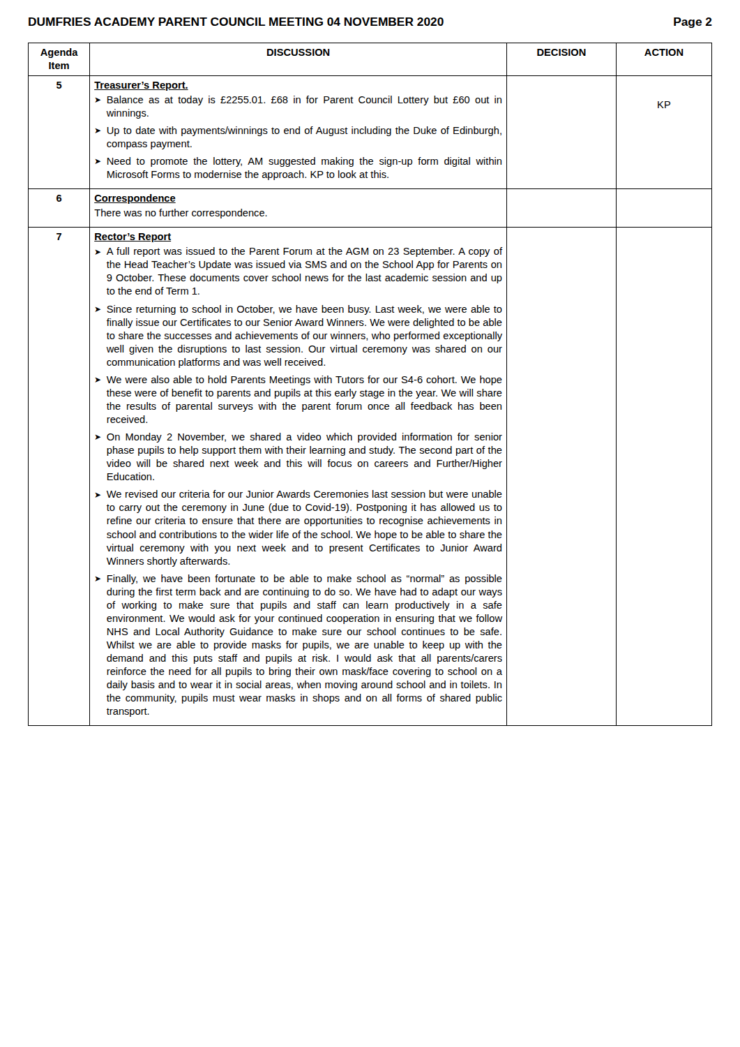DUMFRIES ACADEMY PARENT COUNCIL MEETING 04 NOVEMBER 2020 Page 2
| Agenda Item | DISCUSSION | DECISION | ACTION |
| --- | --- | --- | --- |
| 5 | Treasurer’s Report. Balance as at today is £2255.01. £68 in for Parent Council Lottery but £60 out in winnings. Up to date with payments/winnings to end of August including the Duke of Edinburgh, compass payment. Need to promote the lottery, AM suggested making the sign-up form digital within Microsoft Forms to modernise the approach. KP to look at this. | | KP |
| 6 | Correspondence There was no further correspondence. | | |
| 7 | Rector’s Report A full report was issued to the Parent Forum at the AGM on 23 September. A copy of the Head Teacher’s Update was issued via SMS and on the School App for Parents on 9 October. These documents cover school news for the last academic session and up to the end of Term 1. Since returning to school in October, we have been busy. Last week, we were able to finally issue our Certificates to our Senior Award Winners. We were delighted to be able to share the successes and achievements of our winners, who performed exceptionally well given the disruptions to last session. Our virtual ceremony was shared on our communication platforms and was well received. We were also able to hold Parents Meetings with Tutors for our S4-6 cohort. We hope these were of benefit to parents and pupils at this early stage in the year. We will share the results of parental surveys with the parent forum once all feedback has been received. On Monday 2 November, we shared a video which provided information for senior phase pupils to help support them with their learning and study. The second part of the video will be shared next week and this will focus on careers and Further/Higher Education. We revised our criteria for our Junior Awards Ceremonies last session but were unable to carry out the ceremony in June (due to Covid-19). Postponing it has allowed us to refine our criteria to ensure that there are opportunities to recognise achievements in school and contributions to the wider life of the school. We hope to be able to share the virtual ceremony with you next week and to present Certificates to Junior Award Winners shortly afterwards. Finally, we have been fortunate to be able to make school as “normal” as possible during the first term back and are continuing to do so. We have had to adapt our ways of working to make sure that pupils and staff can learn productively in a safe environment. We would ask for your continued cooperation in ensuring that we follow NHS and Local Authority Guidance to make sure our school continues to be safe. Whilst we are able to provide masks for pupils, we are unable to keep up with the demand and this puts staff and pupils at risk. I would ask that all parents/carers reinforce the need for all pupils to bring their own mask/face covering to school on a daily basis and to wear it in social areas, when moving around school and in toilets. In the community, pupils must wear masks in shops and on all forms of shared public transport. | | |